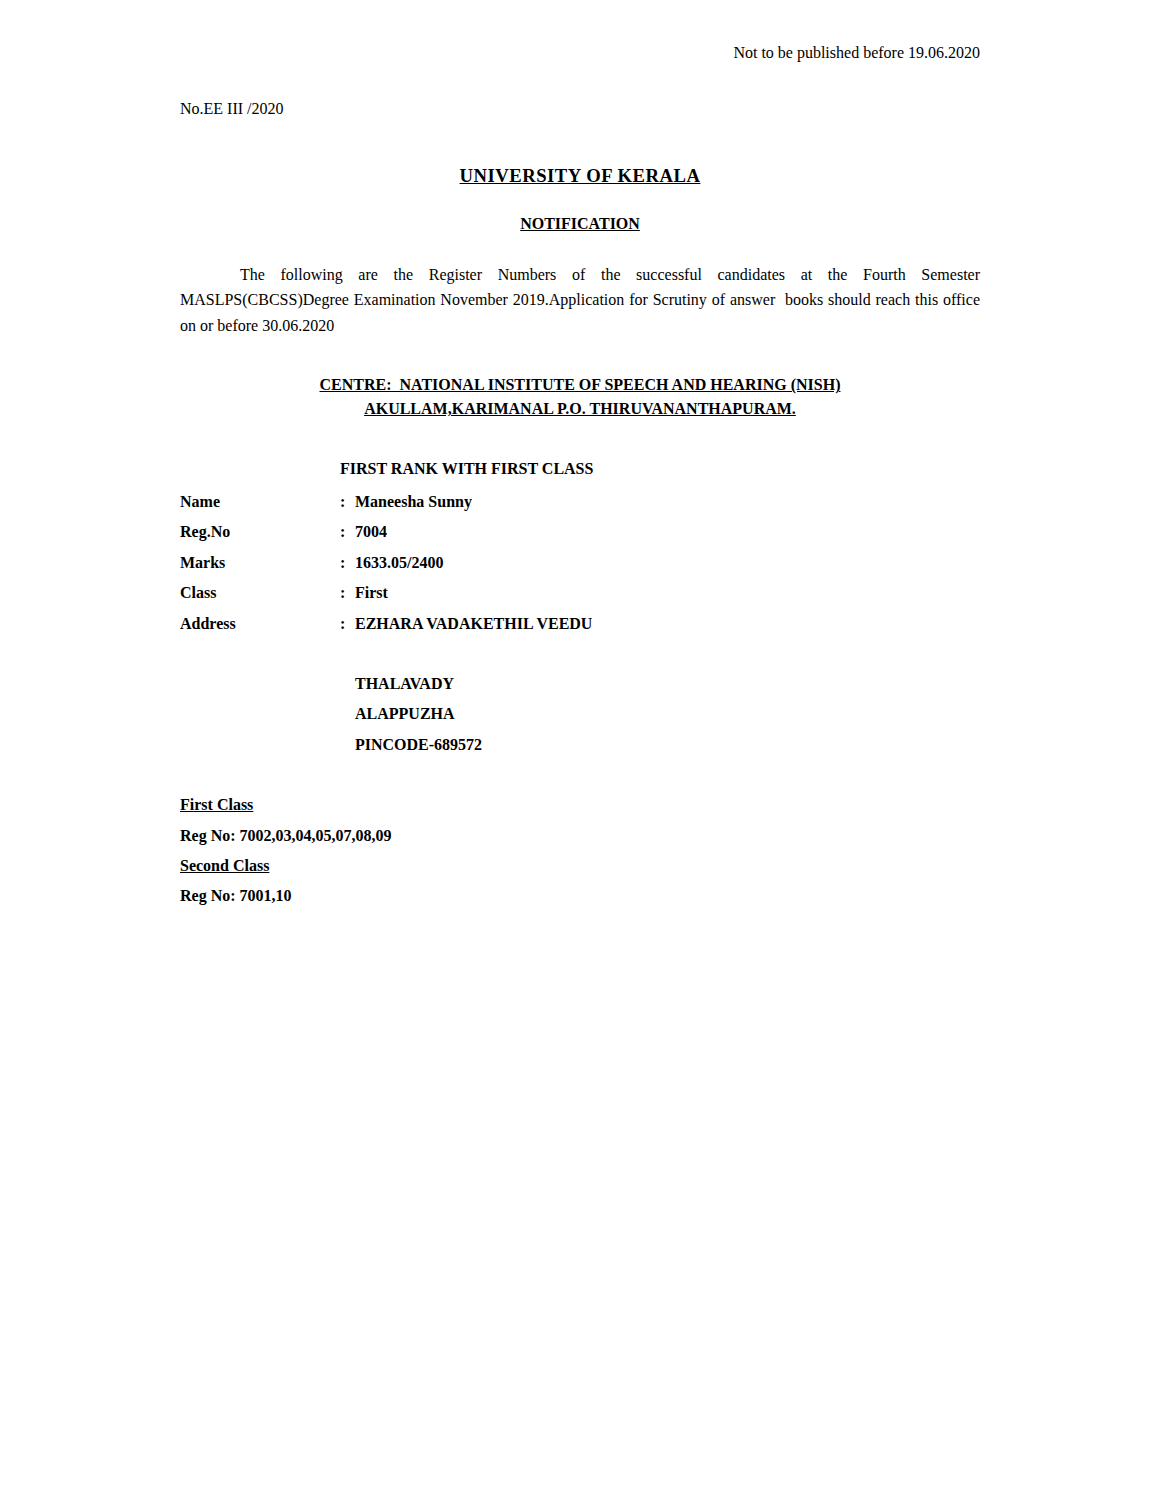Not to be published before 19.06.2020
No.EE III /2020
UNIVERSITY OF KERALA
NOTIFICATION
The following are the Register Numbers of the successful candidates at the Fourth Semester MASLPS(CBCSS)Degree Examination November 2019.Application for Scrutiny of answer books should reach this office on or before 30.06.2020
CENTRE: NATIONAL INSTITUTE OF SPEECH AND HEARING (NISH)
AKULLAM,KARIMANAL P.O. THIRUVANANTHAPURAM.
FIRST RANK WITH FIRST CLASS
| Name | : | Maneesha Sunny |
| Reg.No | : | 7004 |
| Marks | : | 1633.05/2400 |
| Class | : | First |
| Address | : | EZHARA VADAKETHIL VEEDU |
THALAVADY
ALAPPUZHA
PINCODE-689572
First Class
Reg No: 7002,03,04,05,07,08,09
Second Class
Reg No: 7001,10